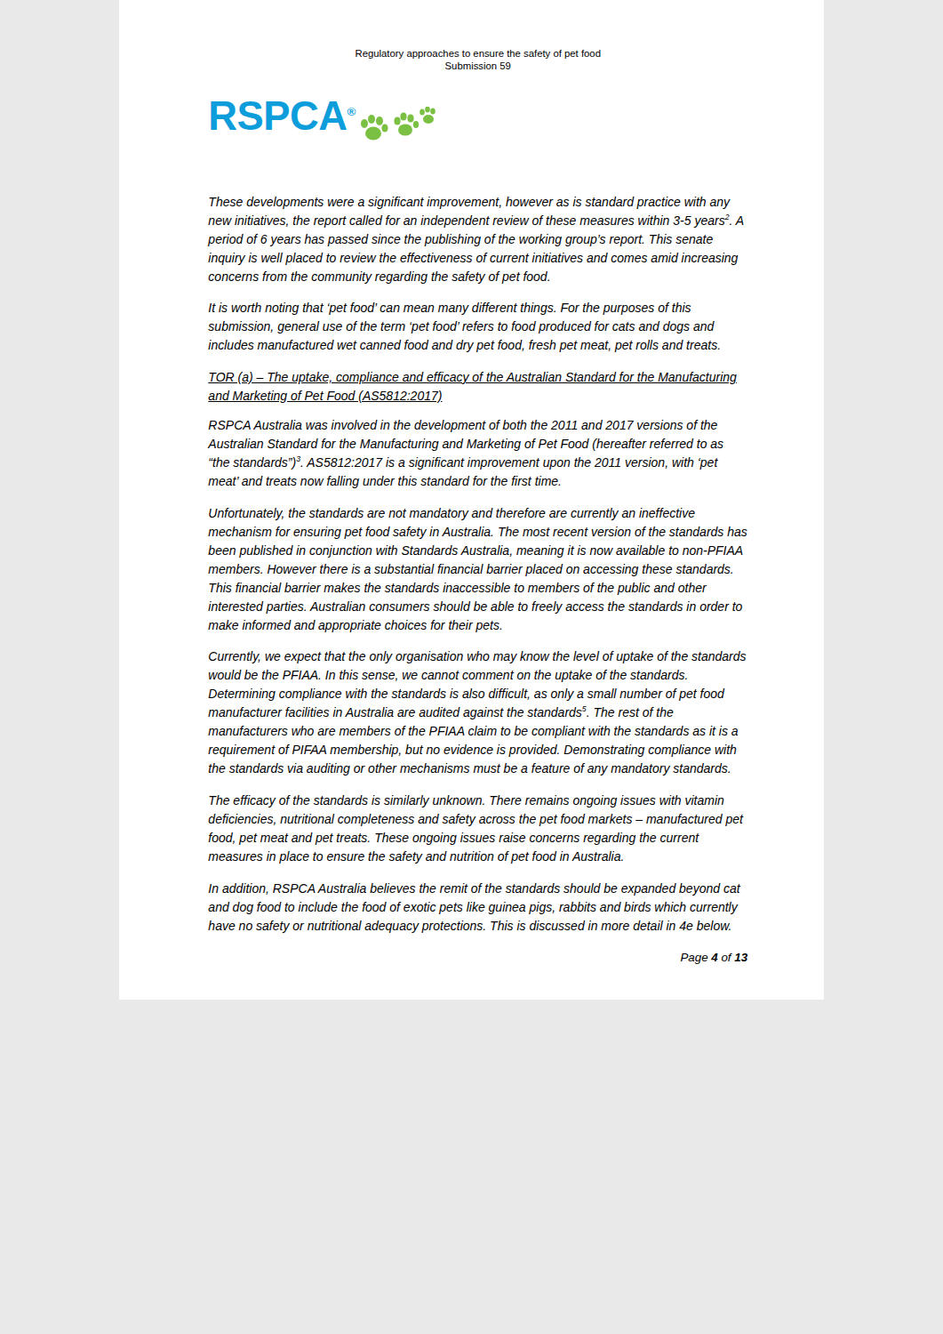Regulatory approaches to ensure the safety of pet food
Submission 59
RSPCA®
These developments were a significant improvement, however as is standard practice with any new initiatives, the report called for an independent review of these measures within 3-5 years2. A period of 6 years has passed since the publishing of the working group’s report. This senate inquiry is well placed to review the effectiveness of current initiatives and comes amid increasing concerns from the community regarding the safety of pet food.
It is worth noting that ‘pet food’ can mean many different things. For the purposes of this submission, general use of the term ‘pet food’ refers to food produced for cats and dogs and includes manufactured wet canned food and dry pet food, fresh pet meat, pet rolls and treats.
TOR (a) – The uptake, compliance and efficacy of the Australian Standard for the Manufacturing and Marketing of Pet Food (AS5812:2017)
RSPCA Australia was involved in the development of both the 2011 and 2017 versions of the Australian Standard for the Manufacturing and Marketing of Pet Food (hereafter referred to as “the standards”)3. AS5812:2017 is a significant improvement upon the 2011 version, with ‘pet meat’ and treats now falling under this standard for the first time.
Unfortunately, the standards are not mandatory and therefore are currently an ineffective mechanism for ensuring pet food safety in Australia. The most recent version of the standards has been published in conjunction with Standards Australia, meaning it is now available to non-PFIAA members. However there is a substantial financial barrier placed on accessing these standards. This financial barrier makes the standards inaccessible to members of the public and other interested parties. Australian consumers should be able to freely access the standards in order to make informed and appropriate choices for their pets.
Currently, we expect that the only organisation who may know the level of uptake of the standards would be the PFIAA. In this sense, we cannot comment on the uptake of the standards. Determining compliance with the standards is also difficult, as only a small number of pet food manufacturer facilities in Australia are audited against the standards5. The rest of the manufacturers who are members of the PFIAA claim to be compliant with the standards as it is a requirement of PIFAA membership, but no evidence is provided. Demonstrating compliance with the standards via auditing or other mechanisms must be a feature of any mandatory standards.
The efficacy of the standards is similarly unknown. There remains ongoing issues with vitamin deficiencies, nutritional completeness and safety across the pet food markets – manufactured pet food, pet meat and pet treats. These ongoing issues raise concerns regarding the current measures in place to ensure the safety and nutrition of pet food in Australia.
In addition, RSPCA Australia believes the remit of the standards should be expanded beyond cat and dog food to include the food of exotic pets like guinea pigs, rabbits and birds which currently have no safety or nutritional adequacy protections. This is discussed in more detail in 4e below.
Page 4 of 13